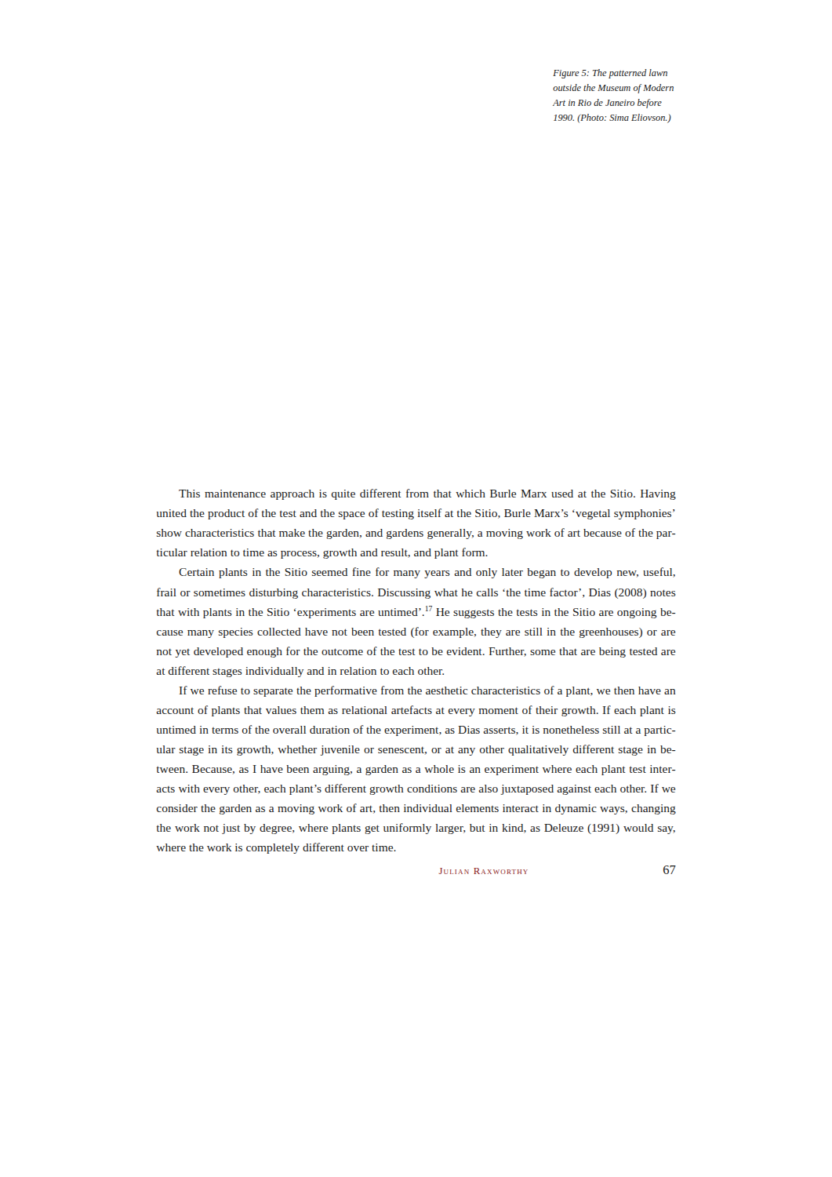Figure 5: The patterned lawn outside the Museum of Modern Art in Rio de Janeiro before 1990. (Photo: Sima Eliovson.)
This maintenance approach is quite different from that which Burle Marx used at the Sitio. Having united the product of the test and the space of testing itself at the Sitio, Burle Marx’s ‘vegetal symphonies’ show characteristics that make the garden, and gardens generally, a moving work of art because of the particular relation to time as process, growth and result, and plant form.
Certain plants in the Sitio seemed fine for many years and only later began to develop new, useful, frail or sometimes disturbing characteristics. Discussing what he calls ‘the time factor’, Dias (2008) notes that with plants in the Sitio ‘experiments are untimed’.17 He suggests the tests in the Sitio are ongoing because many species collected have not been tested (for example, they are still in the greenhouses) or are not yet developed enough for the outcome of the test to be evident. Further, some that are being tested are at different stages individually and in relation to each other.
If we refuse to separate the performative from the aesthetic characteristics of a plant, we then have an account of plants that values them as relational artefacts at every moment of their growth. If each plant is untimed in terms of the overall duration of the experiment, as Dias asserts, it is nonetheless still at a particular stage in its growth, whether juvenile or senescent, or at any other qualitatively different stage in between. Because, as I have been arguing, a garden as a whole is an experiment where each plant test interacts with every other, each plant’s different growth conditions are also juxtaposed against each other. If we consider the garden as a moving work of art, then individual elements interact in dynamic ways, changing the work not just by degree, where plants get uniformly larger, but in kind, as Deleuze (1991) would say, where the work is completely different over time.
Julian Raxworthy
67